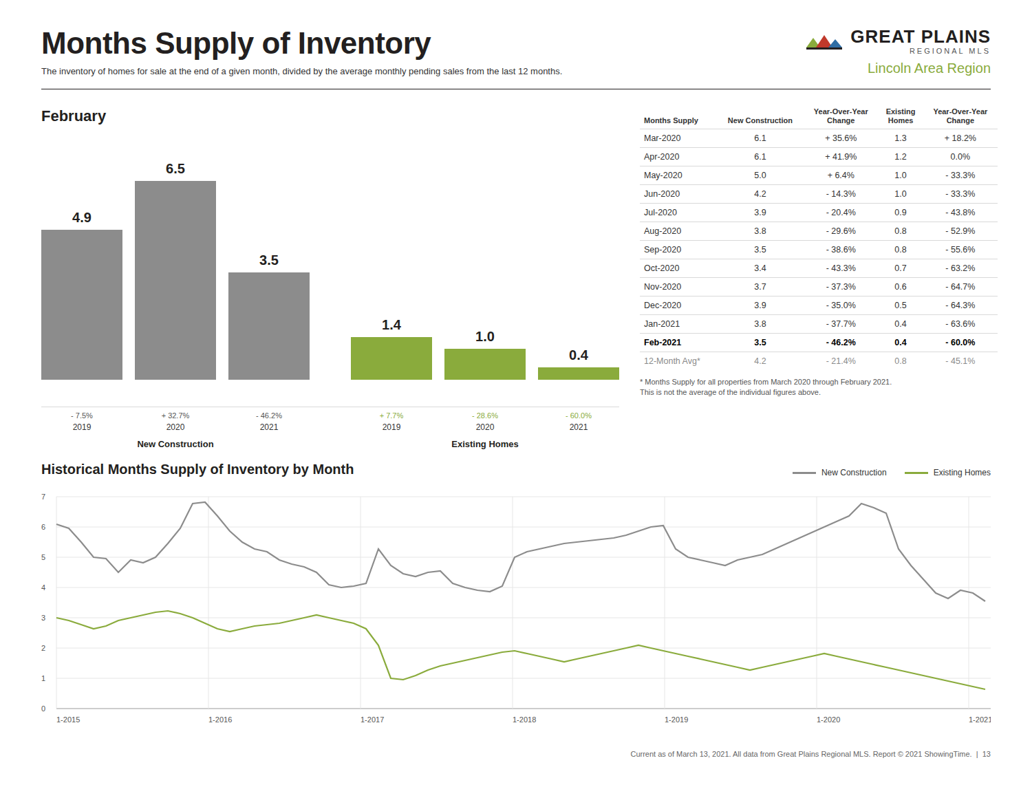Months Supply of Inventory
The inventory of homes for sale at the end of a given month, divided by the average monthly pending sales from the last 12 months.
GREAT PLAINS
REGIONAL MLS
Lincoln Area Region
February
4.9
6.5
3.5
1.4
1.0
0.4
- 7.5%
2019
+ 32.7%
2020
- 46.2%
2021
+ 7.7%
2019
- 28.6%
2020
- 60.0%
2021
New Construction
Existing Homes
| Months Supply | New Construction | Year-Over-Year Change | Existing Homes | Year-Over-Year Change |
| --- | --- | --- | --- | --- |
| Mar-2020 | 6.1 | + 35.6% | 1.3 | + 18.2% |
| Apr-2020 | 6.1 | + 41.9% | 1.2 | 0.0% |
| May-2020 | 5.0 | + 6.4% | 1.0 | - 33.3% |
| Jun-2020 | 4.2 | - 14.3% | 1.0 | - 33.3% |
| Jul-2020 | 3.9 | - 20.4% | 0.9 | - 43.8% |
| Aug-2020 | 3.8 | - 29.6% | 0.8 | - 52.9% |
| Sep-2020 | 3.5 | - 38.6% | 0.8 | - 55.6% |
| Oct-2020 | 3.4 | - 43.3% | 0.7 | - 63.2% |
| Nov-2020 | 3.7 | - 37.3% | 0.6 | - 64.7% |
| Dec-2020 | 3.9 | - 35.0% | 0.5 | - 64.3% |
| Jan-2021 | 3.8 | - 37.7% | 0.4 | - 63.6% |
| Feb-2021 | 3.5 | - 46.2% | 0.4 | - 60.0% |
| 12-Month Avg* | 4.2 | - 21.4% | 0.8 | - 45.1% |
* Months Supply for all properties from March 2020 through February 2021.
This is not the average of the individual figures above.
Historical Months Supply of Inventory by Month
New Construction
Existing Homes
7 6 5 4 3 2 1 0 1-2015 1-2016 1-2017 1-2018 1-2019 1-2020 1-2021
Current as of March 13, 2021. All data from Great Plains Regional MLS. Report © 2021 ShowingTime. | 13